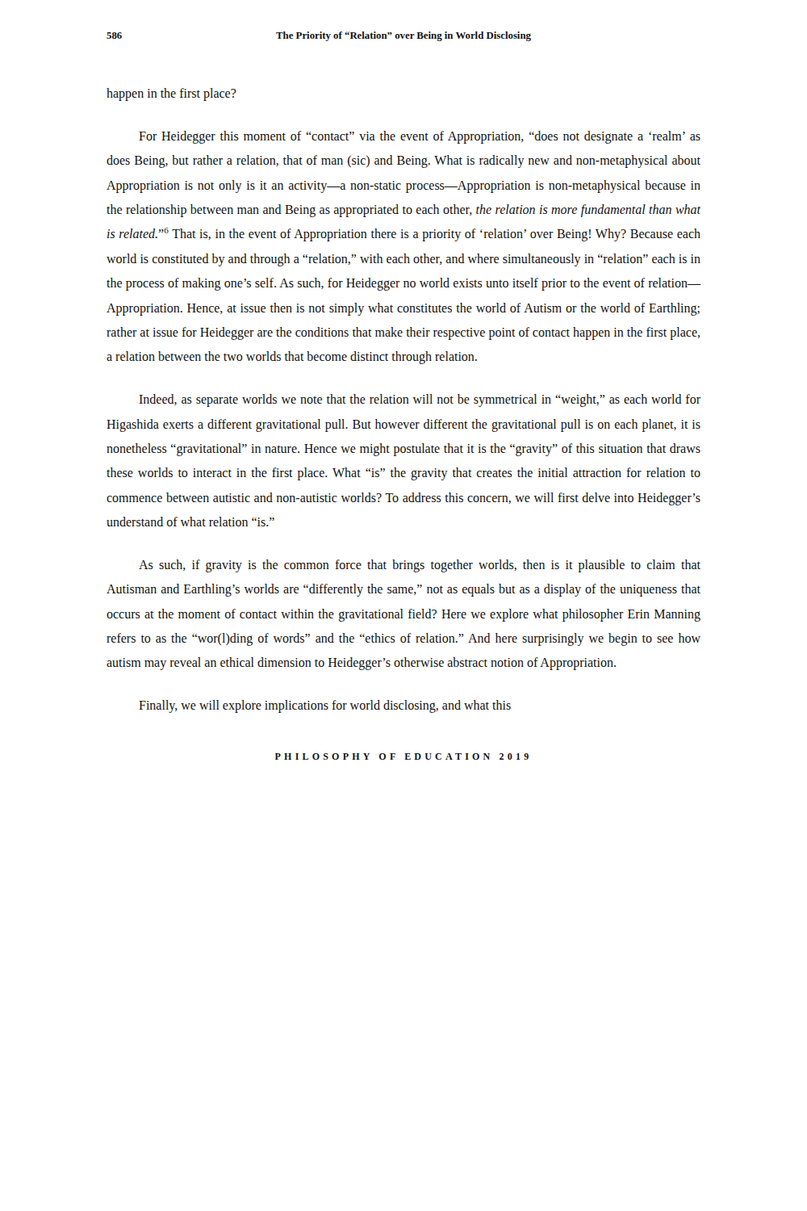586 The Priority of “Relation” over Being in World Disclosing
happen in the first place?
For Heidegger this moment of “contact” via the event of Appropriation, “does not designate a ‘realm’ as does Being, but rather a relation, that of man (sic) and Being. What is radically new and non-metaphysical about Appropriation is not only is it an activity—a non-static process—Appropriation is non-metaphysical because in the relationship between man and Being as appropriated to each other, the relation is more fundamental than what is related.”6 That is, in the event of Appropriation there is a priority of ‘relation’ over Being! Why? Because each world is constituted by and through a “relation,” with each other, and where simultaneously in “relation” each is in the process of making one’s self. As such, for Heidegger no world exists unto itself prior to the event of relation—Appropriation. Hence, at issue then is not simply what constitutes the world of Autism or the world of Earthling; rather at issue for Heidegger are the conditions that make their respective point of contact happen in the first place, a relation between the two worlds that become distinct through relation.
Indeed, as separate worlds we note that the relation will not be symmetrical in “weight,” as each world for Higashida exerts a different gravitational pull. But however different the gravitational pull is on each planet, it is nonetheless “gravitational” in nature. Hence we might postulate that it is the “gravity” of this situation that draws these worlds to interact in the first place. What “is” the gravity that creates the initial attraction for relation to commence between autistic and non-autistic worlds? To address this concern, we will first delve into Heidegger’s understand of what relation “is.”
As such, if gravity is the common force that brings together worlds, then is it plausible to claim that Autisman and Earthling’s worlds are “differently the same,” not as equals but as a display of the uniqueness that occurs at the moment of contact within the gravitational field? Here we explore what philosopher Erin Manning refers to as the “wor(l)ding of words” and the “ethics of relation.” And here surprisingly we begin to see how autism may reveal an ethical dimension to Heidegger’s otherwise abstract notion of Appropriation.
Finally, we will explore implications for world disclosing, and what this
Philosophy of Education 2019